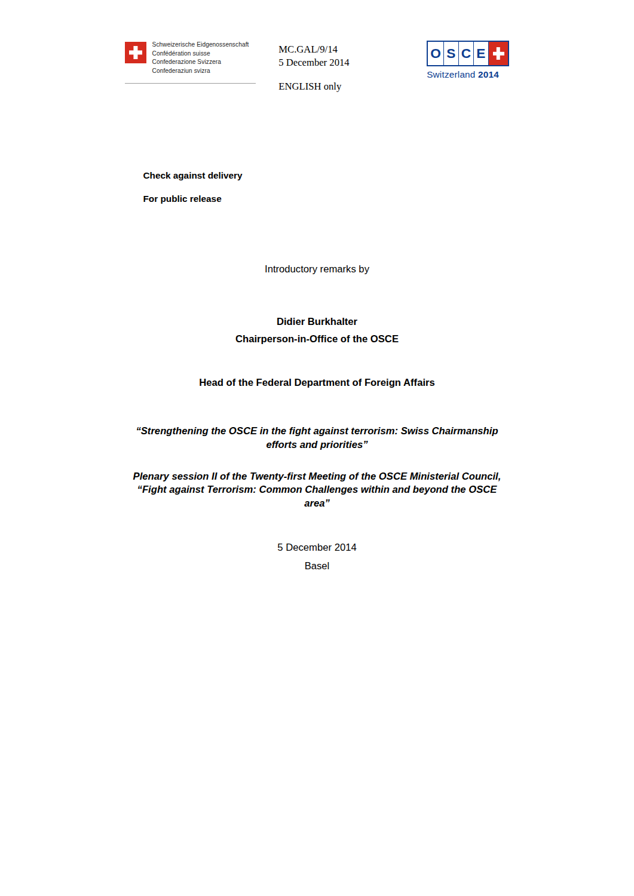Schweizerische Eidgenossenschaft
Confédération suisse
Confederazione Svizzera
Confederaziun svizra
MC.GAL/9/14
5 December 2014
ENGLISH only
O
S
C
E
Switzerland 2014
Check against delivery
For public release
Introductory remarks by
Didier Burkhalter
Chairperson-in-Office of the OSCE
Head of the Federal Department of Foreign Affairs
“Strengthening the OSCE in the fight against terrorism: Swiss Chairmanship efforts and priorities”
Plenary session II of the Twenty-first Meeting of the OSCE Ministerial Council, “Fight against Terrorism: Common Challenges within and beyond the OSCE area”
5 December 2014
Basel